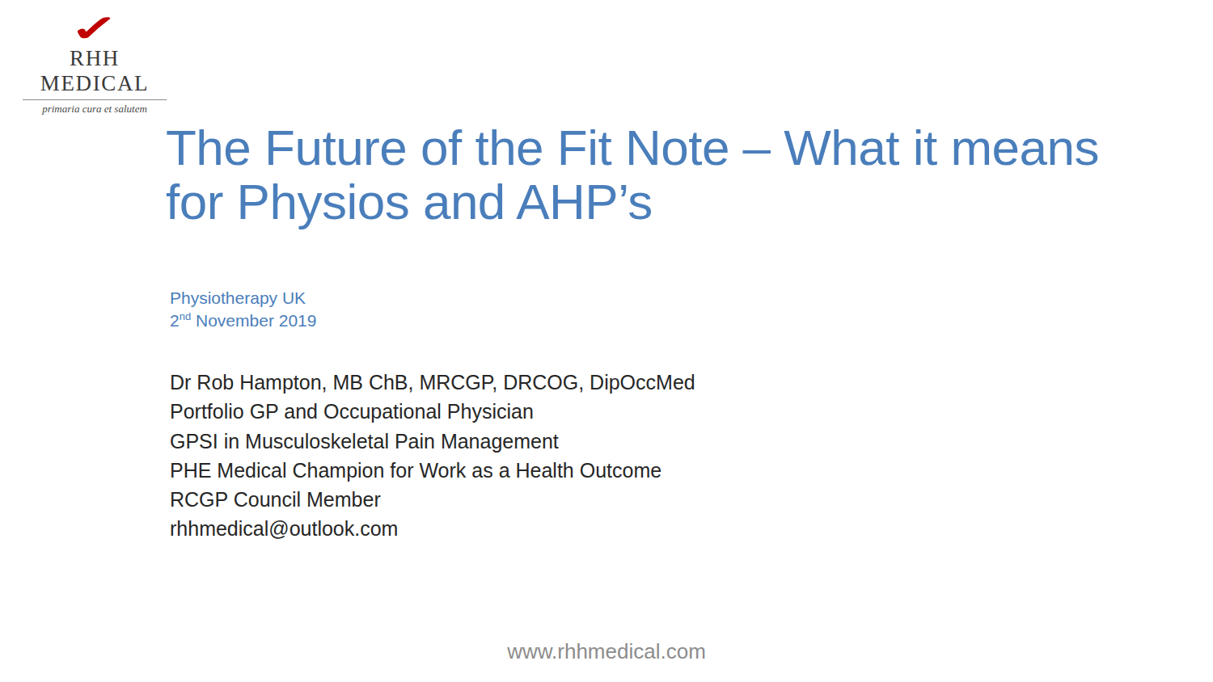✓
RHH MEDICAL
primaria cura et salutem
The Future of the Fit Note – What it means for Physios and AHP’s
Physiotherapy UK
2nd November 2019
Dr Rob Hampton, MB ChB, MRCGP, DRCOG, DipOccMed
Portfolio GP and Occupational Physician
GPSI in Musculoskeletal Pain Management
PHE Medical Champion for Work as a Health Outcome
RCGP Council Member
rhhmedical@outlook.com
www.rhhmedical.com